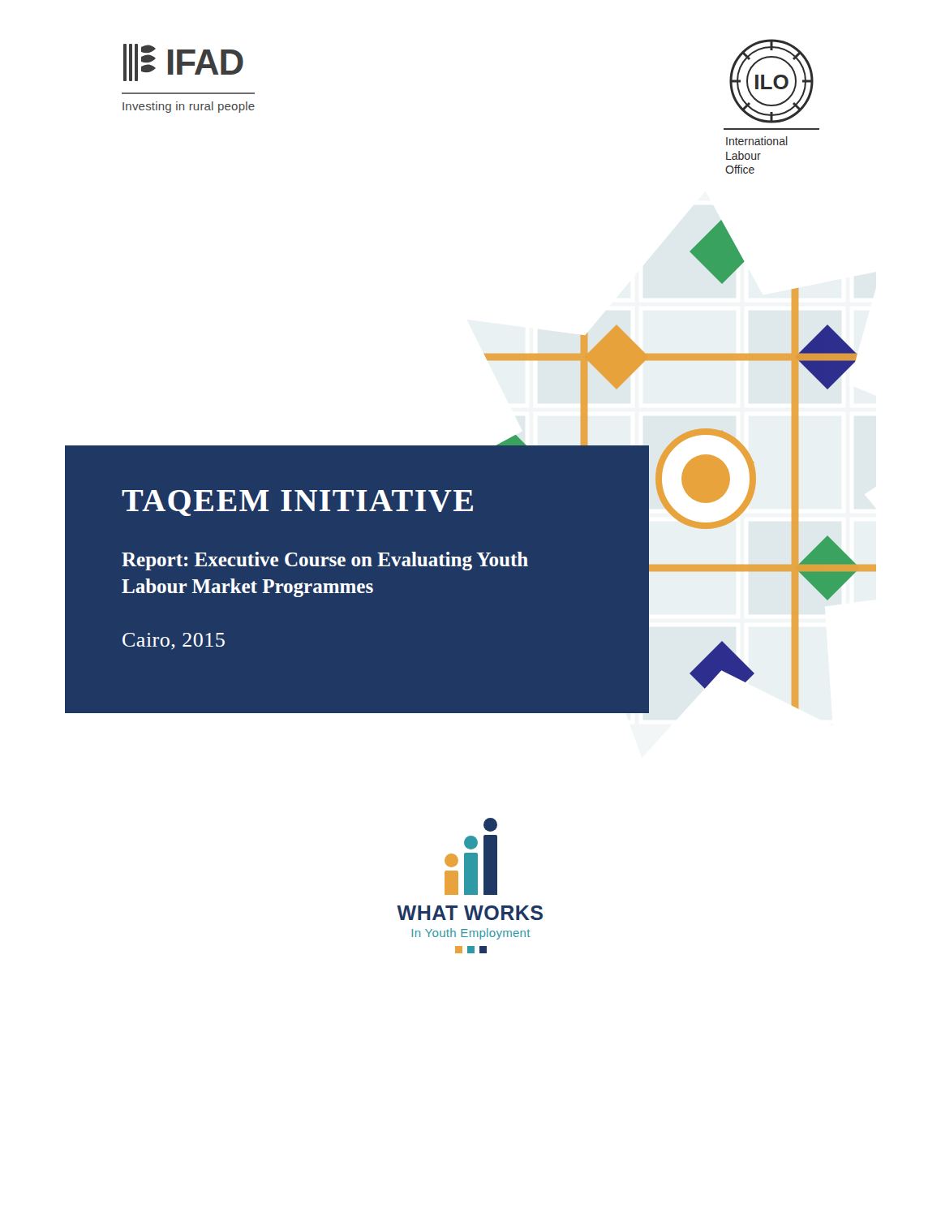IFAD
Investing in rural people
ILO
International
Labour
Office
TAQEEM INITIATIVE
Report: Executive Course on Evaluating Youth Labour Market Programmes
Cairo, 2015
WHAT WORKS
In Youth Employment